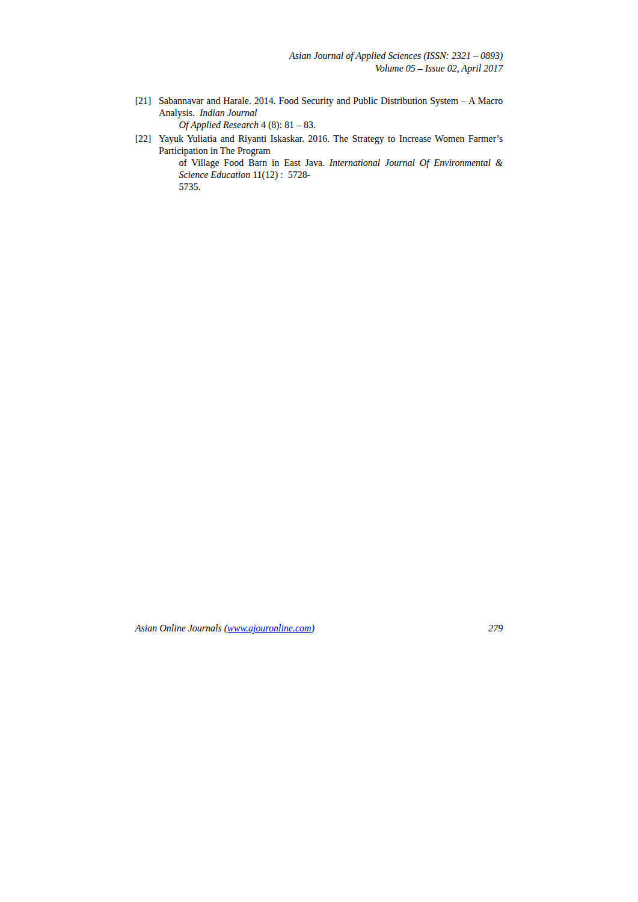Asian Journal of Applied Sciences (ISSN: 2321 – 0893) Volume 05 – Issue 02, April 2017
[21] Sabannavar and Harale. 2014. Food Security and Public Distribution System – A Macro Analysis. Indian Journal Of Applied Research 4 (8): 81 – 83.
[22] Yayuk Yuliatia and Riyanti Iskaskar. 2016. The Strategy to Increase Women Farmer’s Participation in The Program of Village Food Barn in East Java. International Journal Of Environmental & Science Education 11(12) : 5728- 5735.
Asian Online Journals (www.ajouronline.com) 279